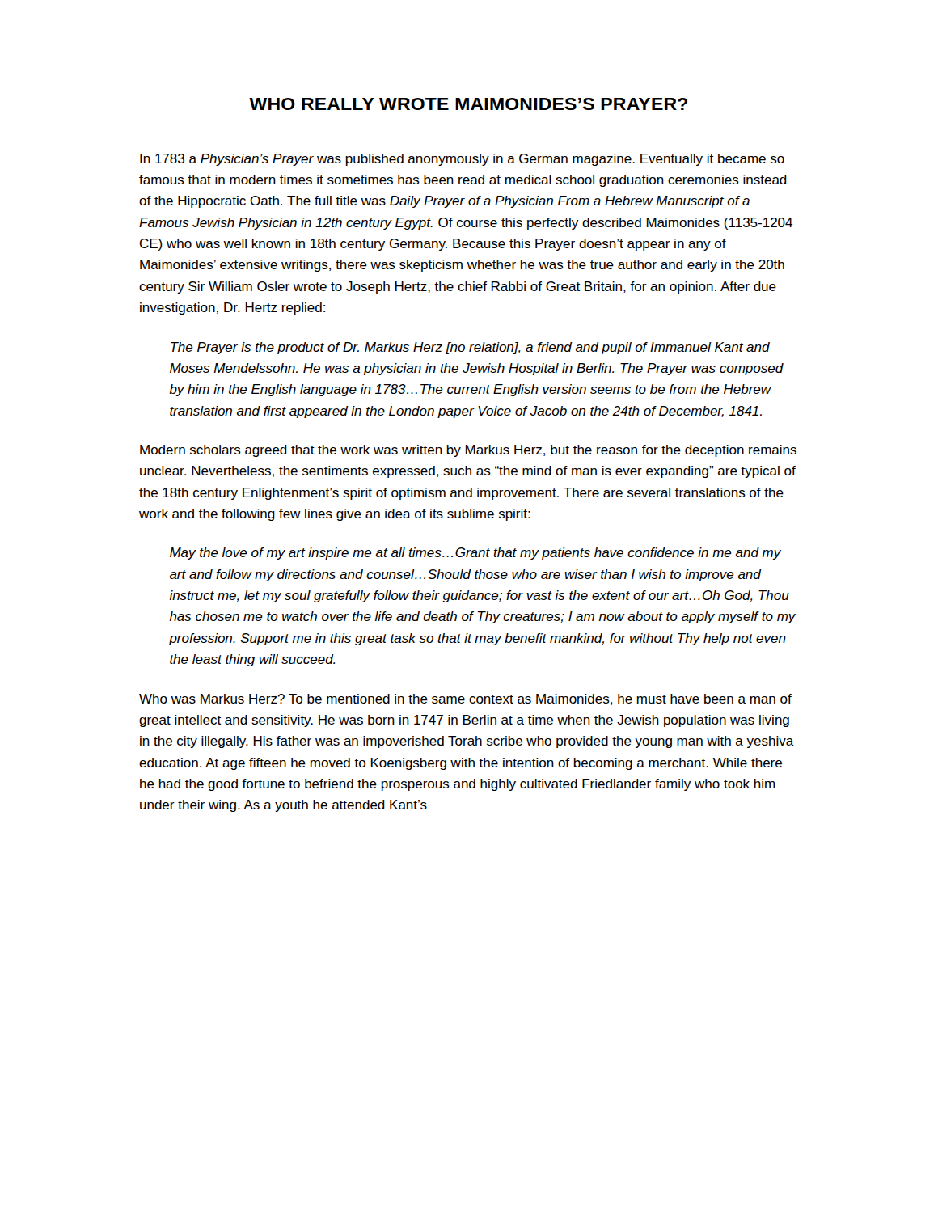WHO REALLY WROTE MAIMONIDES’S PRAYER?
In 1783 a Physician’s Prayer was published anonymously in a German magazine. Eventually it became so famous that in modern times it sometimes has been read at medical school graduation ceremonies instead of the Hippocratic Oath. The full title was Daily Prayer of a Physician From a Hebrew Manuscript of a Famous Jewish Physician in 12th century Egypt. Of course this perfectly described Maimonides (1135-1204 CE) who was well known in 18th century Germany. Because this Prayer doesn’t appear in any of Maimonides’ extensive writings, there was skepticism whether he was the true author and early in the 20th century Sir William Osler wrote to Joseph Hertz, the chief Rabbi of Great Britain, for an opinion. After due investigation, Dr. Hertz replied:
The Prayer is the product of Dr. Markus Herz [no relation], a friend and pupil of Immanuel Kant and Moses Mendelssohn. He was a physician in the Jewish Hospital in Berlin. The Prayer was composed by him in the English language in 1783…The current English version seems to be from the Hebrew translation and first appeared in the London paper Voice of Jacob on the 24th of December, 1841.
Modern scholars agreed that the work was written by Markus Herz, but the reason for the deception remains unclear. Nevertheless, the sentiments expressed, such as “the mind of man is ever expanding” are typical of the 18th century Enlightenment’s spirit of optimism and improvement. There are several translations of the work and the following few lines give an idea of its sublime spirit:
May the love of my art inspire me at all times…Grant that my patients have confidence in me and my art and follow my directions and counsel…Should those who are wiser than I wish to improve and instruct me, let my soul gratefully follow their guidance; for vast is the extent of our art…Oh God, Thou has chosen me to watch over the life and death of Thy creatures; I am now about to apply myself to my profession. Support me in this great task so that it may benefit mankind, for without Thy help not even the least thing will succeed.
Who was Markus Herz? To be mentioned in the same context as Maimonides, he must have been a man of great intellect and sensitivity. He was born in 1747 in Berlin at a time when the Jewish population was living in the city illegally. His father was an impoverished Torah scribe who provided the young man with a yeshiva education. At age fifteen he moved to Koenigsberg with the intention of becoming a merchant. While there he had the good fortune to befriend the prosperous and highly cultivated Friedlander family who took him under their wing. As a youth he attended Kant’s